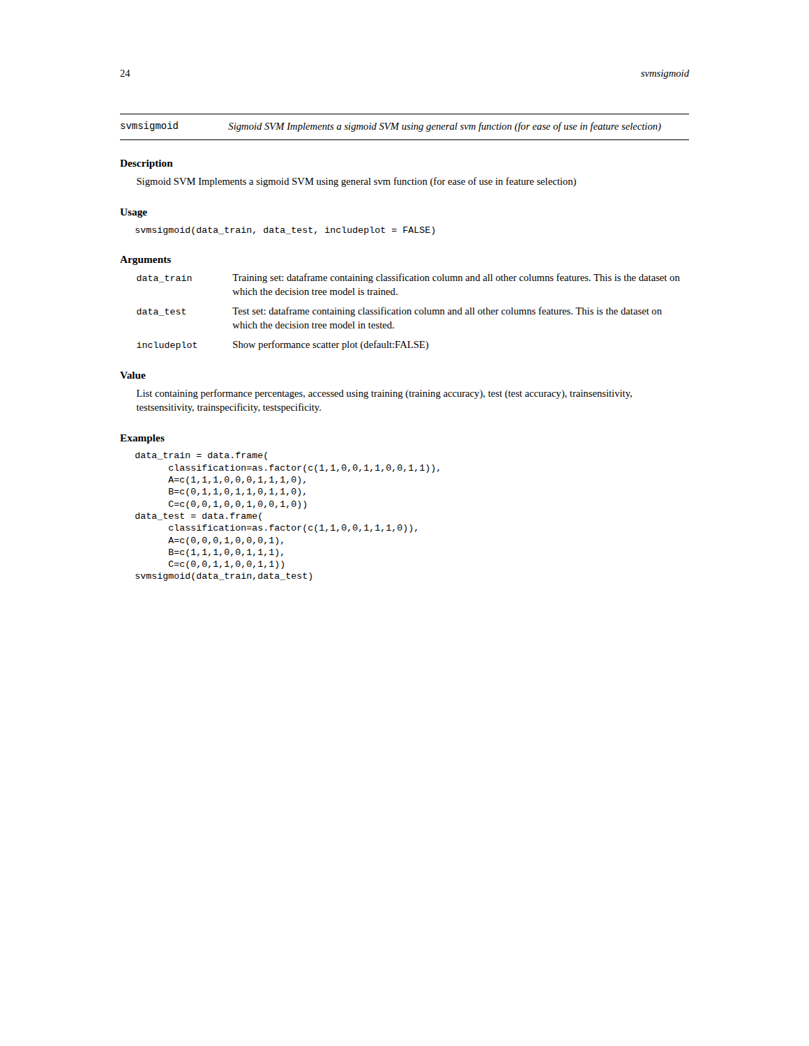24 svmsigmoid
svmsigmoid
Sigmoid SVM Implements a sigmoid SVM using general svm function (for ease of use in feature selection)
Description
Sigmoid SVM Implements a sigmoid SVM using general svm function (for ease of use in feature selection)
Usage
svmsigmoid(data_train, data_test, includeplot = FALSE)
Arguments
data_train
Training set: dataframe containing classification column and all other columns features. This is the dataset on which the decision tree model is trained.
data_test
Test set: dataframe containing classification column and all other columns features. This is the dataset on which the decision tree model in tested.
includeplot
Show performance scatter plot (default:FALSE)
Value
List containing performance percentages, accessed using training (training accuracy), test (test accuracy), trainsensitivity, testsensitivity, trainspecificity, testspecificity.
Examples
data_train = data.frame(
      classification=as.factor(c(1,1,0,0,1,1,0,0,1,1)),
      A=c(1,1,1,0,0,0,1,1,1,0),
      B=c(0,1,1,0,1,1,0,1,1,0),
      C=c(0,0,1,0,0,1,0,0,1,0))
data_test = data.frame(
      classification=as.factor(c(1,1,0,0,1,1,1,0)),
      A=c(0,0,0,1,0,0,0,1),
      B=c(1,1,1,0,0,1,1,1),
      C=c(0,0,1,1,0,0,1,1))
svmsigmoid(data_train,data_test)